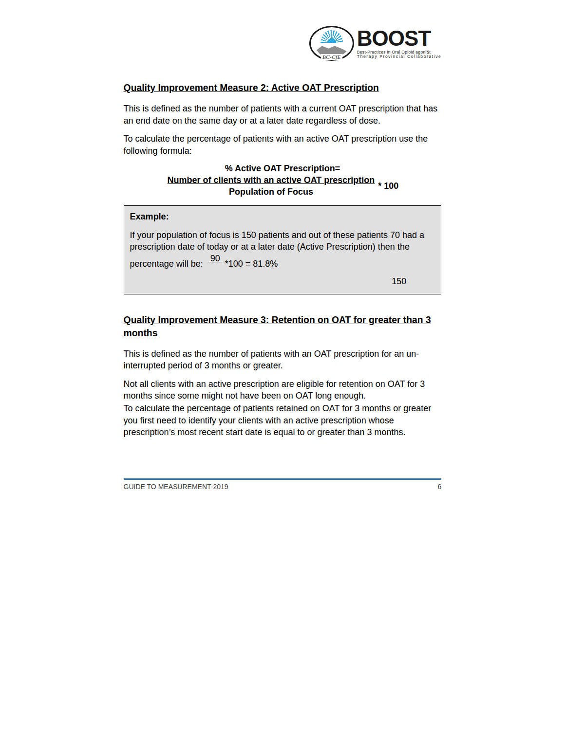BC-Cf E
BOOST
Best-Practices in Oral Opioid agoniSt
Therapy Provincial Collaborative
Quality Improvement Measure 2: Active OAT Prescription
This is defined as the number of patients with a current OAT prescription that has an end date on the same day or at a later date regardless of dose.
To calculate the percentage of patients with an active OAT prescription use the following formula:
% Active OAT Prescription= Number of clients with an active OAT prescription Population of Focus * 100
Example:
If your population of focus is 150 patients and out of these patients 70 had a prescription date of today or at a later date (Active Prescription) then the percentage will be: 90 *100 = 81.8%
150
Quality Improvement Measure 3: Retention on OAT for greater than 3 months
This is defined as the number of patients with an OAT prescription for an un-interrupted period of 3 months or greater.
Not all clients with an active prescription are eligible for retention on OAT for 3 months since some might not have been on OAT long enough.
To calculate the percentage of patients retained on OAT for 3 months or greater you first need to identify your clients with an active prescription whose prescription’s most recent start date is equal to or greater than 3 months.
GUIDE TO MEASUREMENT-2019 6